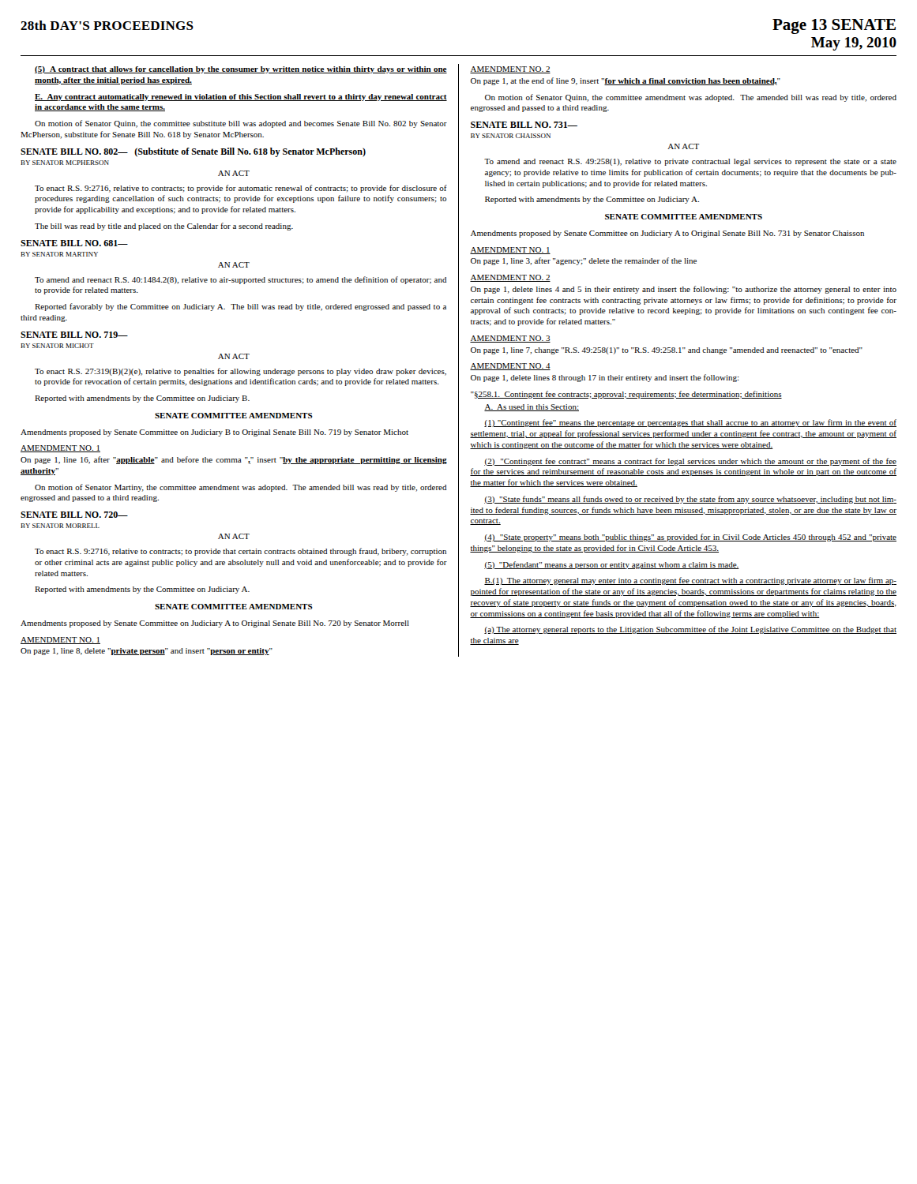28th DAY'S PROCEEDINGS
Page 13 SENATE
May 19, 2010
(5) A contract that allows for cancellation by the consumer by written notice within thirty days or within one month, after the initial period has expired.
E. Any contract automatically renewed in violation of this Section shall revert to a thirty day renewal contract in accordance with the same terms.
On motion of Senator Quinn, the committee substitute bill was adopted and becomes Senate Bill No. 802 by Senator McPherson, substitute for Senate Bill No. 618 by Senator McPherson.
SENATE BILL NO. 802— (Substitute of Senate Bill No. 618 by Senator McPherson)
BY SENATOR MCPHERSON
AN ACT
To enact R.S. 9:2716, relative to contracts; to provide for automatic renewal of contracts; to provide for disclosure of procedures regarding cancellation of such contracts; to provide for exceptions upon failure to notify consumers; to provide for applicability and exceptions; and to provide for related matters.
The bill was read by title and placed on the Calendar for a second reading.
SENATE BILL NO. 681—
BY SENATOR MARTINY
AN ACT
To amend and reenact R.S. 40:1484.2(8), relative to air-supported structures; to amend the definition of operator; and to provide for related matters.
Reported favorably by the Committee on Judiciary A. The bill was read by title, ordered engrossed and passed to a third reading.
SENATE BILL NO. 719—
BY SENATOR MICHOT
AN ACT
To enact R.S. 27:319(B)(2)(e), relative to penalties for allowing underage persons to play video draw poker devices, to provide for revocation of certain permits, designations and identification cards; and to provide for related matters.
Reported with amendments by the Committee on Judiciary B.
SENATE COMMITTEE AMENDMENTS
Amendments proposed by Senate Committee on Judiciary B to Original Senate Bill No. 719 by Senator Michot
AMENDMENT NO. 1
On page 1, line 16, after "applicable" and before the comma "," insert "by the appropriate permitting or licensing authority"
On motion of Senator Martiny, the committee amendment was adopted. The amended bill was read by title, ordered engrossed and passed to a third reading.
SENATE BILL NO. 720—
BY SENATOR MORRELL
AN ACT
To enact R.S. 9:2716, relative to contracts; to provide that certain contracts obtained through fraud, bribery, corruption or other criminal acts are against public policy and are absolutely null and void and unenforceable; and to provide for related matters.
Reported with amendments by the Committee on Judiciary A.
SENATE COMMITTEE AMENDMENTS
Amendments proposed by Senate Committee on Judiciary A to Original Senate Bill No. 720 by Senator Morrell
AMENDMENT NO. 1
On page 1, line 8, delete "private person" and insert "person or entity"
AMENDMENT NO. 2
On page 1, at the end of line 9, insert "for which a final conviction has been obtained,"
On motion of Senator Quinn, the committee amendment was adopted. The amended bill was read by title, ordered engrossed and passed to a third reading.
SENATE BILL NO. 731—
BY SENATOR CHAISSON
AN ACT
To amend and reenact R.S. 49:258(1), relative to private contractual legal services to represent the state or a state agency; to provide relative to time limits for publication of certain documents; to require that the documents be published in certain publications; and to provide for related matters.
Reported with amendments by the Committee on Judiciary A.
SENATE COMMITTEE AMENDMENTS
Amendments proposed by Senate Committee on Judiciary A to Original Senate Bill No. 731 by Senator Chaisson
AMENDMENT NO. 1
On page 1, line 3, after "agency;" delete the remainder of the line
AMENDMENT NO. 2
On page 1, delete lines 4 and 5 in their entirety and insert the following: "to authorize the attorney general to enter into certain contingent fee contracts with contracting private attorneys or law firms; to provide for definitions; to provide for approval of such contracts; to provide relative to record keeping; to provide for limitations on such contingent fee contracts; and to provide for related matters."
AMENDMENT NO. 3
On page 1, line 7, change "R.S. 49:258(1)" to "R.S. 49:258.1" and change "amended and reenacted" to "enacted"
AMENDMENT NO. 4
On page 1, delete lines 8 through 17 in their entirety and insert the following:
"§258.1. Contingent fee contracts; approval; requirements; fee determination; definitions
A. As used in this Section:
(1) "Contingent fee" means the percentage or percentages that shall accrue to an attorney or law firm in the event of settlement, trial, or appeal for professional services performed under a contingent fee contract, the amount or payment of which is contingent on the outcome of the matter for which the services were obtained.
(2) "Contingent fee contract" means a contract for legal services under which the amount or the payment of the fee for the services and reimbursement of reasonable costs and expenses is contingent in whole or in part on the outcome of the matter for which the services were obtained.
(3) "State funds" means all funds owed to or received by the state from any source whatsoever, including but not limited to federal funding sources, or funds which have been misused, misappropriated, stolen, or are due the state by law or contract.
(4) "State property" means both "public things" as provided for in Civil Code Articles 450 through 452 and "private things" belonging to the state as provided for in Civil Code Article 453.
(5) "Defendant" means a person or entity against whom a claim is made.
B.(1) The attorney general may enter into a contingent fee contract with a contracting private attorney or law firm appointed for representation of the state or any of its agencies, boards, commissions or departments for claims relating to the recovery of state property or state funds or the payment of compensation owed to the state or any of its agencies, boards, or commissions on a contingent fee basis provided that all of the following terms are complied with:
(a) The attorney general reports to the Litigation Subcommittee of the Joint Legislative Committee on the Budget that the claims are